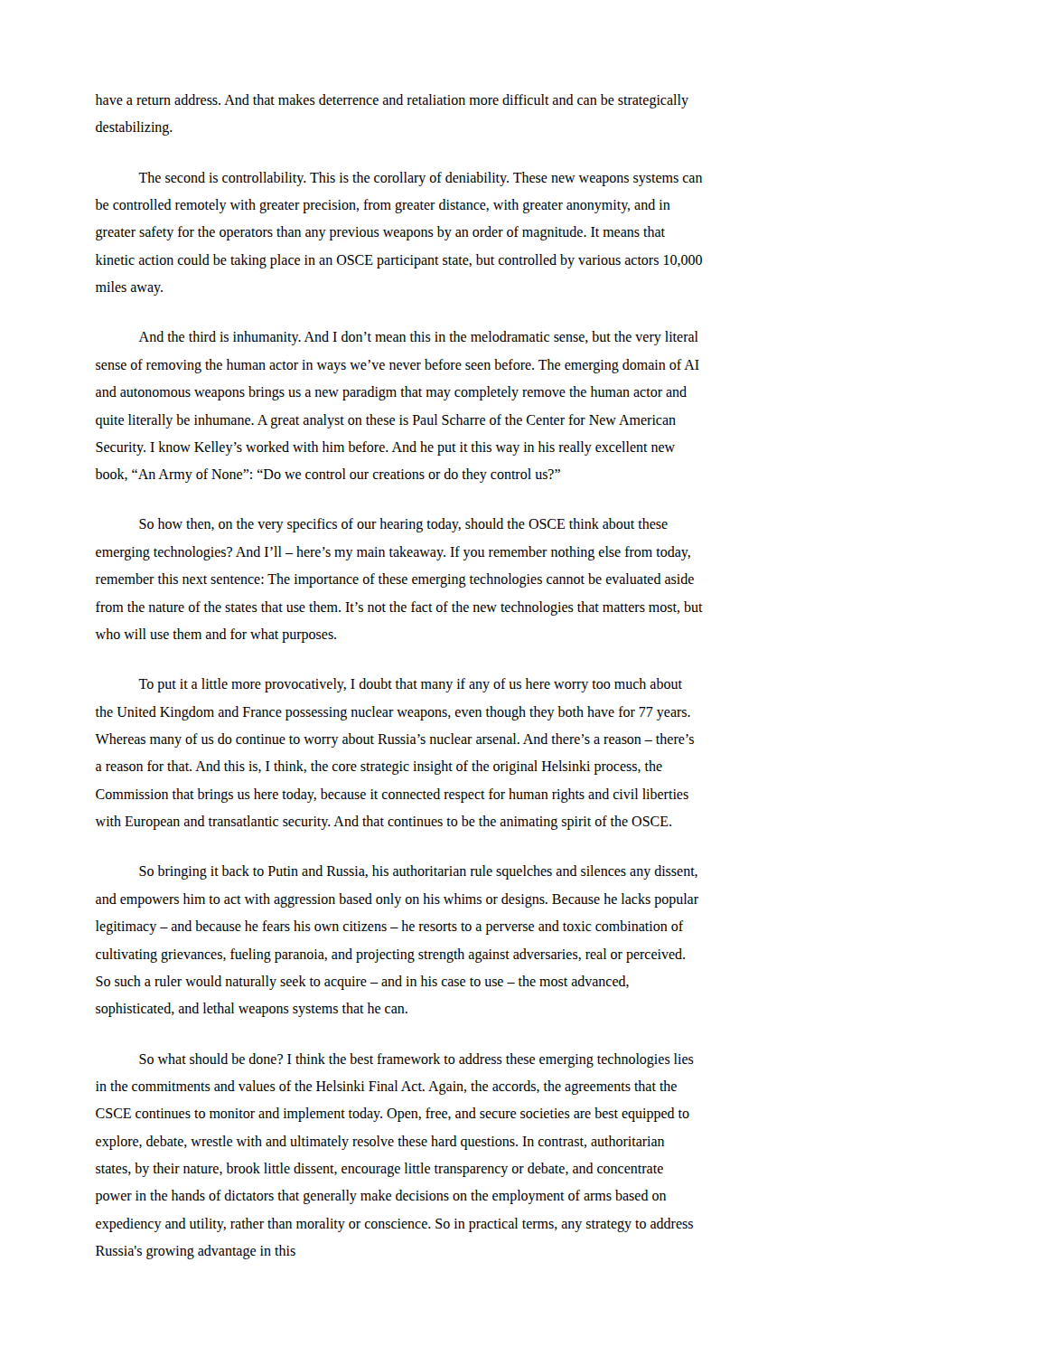have a return address. And that makes deterrence and retaliation more difficult and can be strategically destabilizing.
The second is controllability. This is the corollary of deniability. These new weapons systems can be controlled remotely with greater precision, from greater distance, with greater anonymity, and in greater safety for the operators than any previous weapons by an order of magnitude. It means that kinetic action could be taking place in an OSCE participant state, but controlled by various actors 10,000 miles away.
And the third is inhumanity. And I don’t mean this in the melodramatic sense, but the very literal sense of removing the human actor in ways we’ve never before seen before. The emerging domain of AI and autonomous weapons brings us a new paradigm that may completely remove the human actor and quite literally be inhumane. A great analyst on these is Paul Scharre of the Center for New American Security. I know Kelley’s worked with him before. And he put it this way in his really excellent new book, “An Army of None”: “Do we control our creations or do they control us?”
So how then, on the very specifics of our hearing today, should the OSCE think about these emerging technologies? And I’ll – here’s my main takeaway. If you remember nothing else from today, remember this next sentence: The importance of these emerging technologies cannot be evaluated aside from the nature of the states that use them. It’s not the fact of the new technologies that matters most, but who will use them and for what purposes.
To put it a little more provocatively, I doubt that many if any of us here worry too much about the United Kingdom and France possessing nuclear weapons, even though they both have for 77 years. Whereas many of us do continue to worry about Russia’s nuclear arsenal. And there’s a reason – there’s a reason for that. And this is, I think, the core strategic insight of the original Helsinki process, the Commission that brings us here today, because it connected respect for human rights and civil liberties with European and transatlantic security. And that continues to be the animating spirit of the OSCE.
So bringing it back to Putin and Russia, his authoritarian rule squelches and silences any dissent, and empowers him to act with aggression based only on his whims or designs. Because he lacks popular legitimacy – and because he fears his own citizens – he resorts to a perverse and toxic combination of cultivating grievances, fueling paranoia, and projecting strength against adversaries, real or perceived. So such a ruler would naturally seek to acquire – and in his case to use – the most advanced, sophisticated, and lethal weapons systems that he can.
So what should be done? I think the best framework to address these emerging technologies lies in the commitments and values of the Helsinki Final Act. Again, the accords, the agreements that the CSCE continues to monitor and implement today. Open, free, and secure societies are best equipped to explore, debate, wrestle with and ultimately resolve these hard questions. In contrast, authoritarian states, by their nature, brook little dissent, encourage little transparency or debate, and concentrate power in the hands of dictators that generally make decisions on the employment of arms based on expediency and utility, rather than morality or conscience. So in practical terms, any strategy to address Russia's growing advantage in this